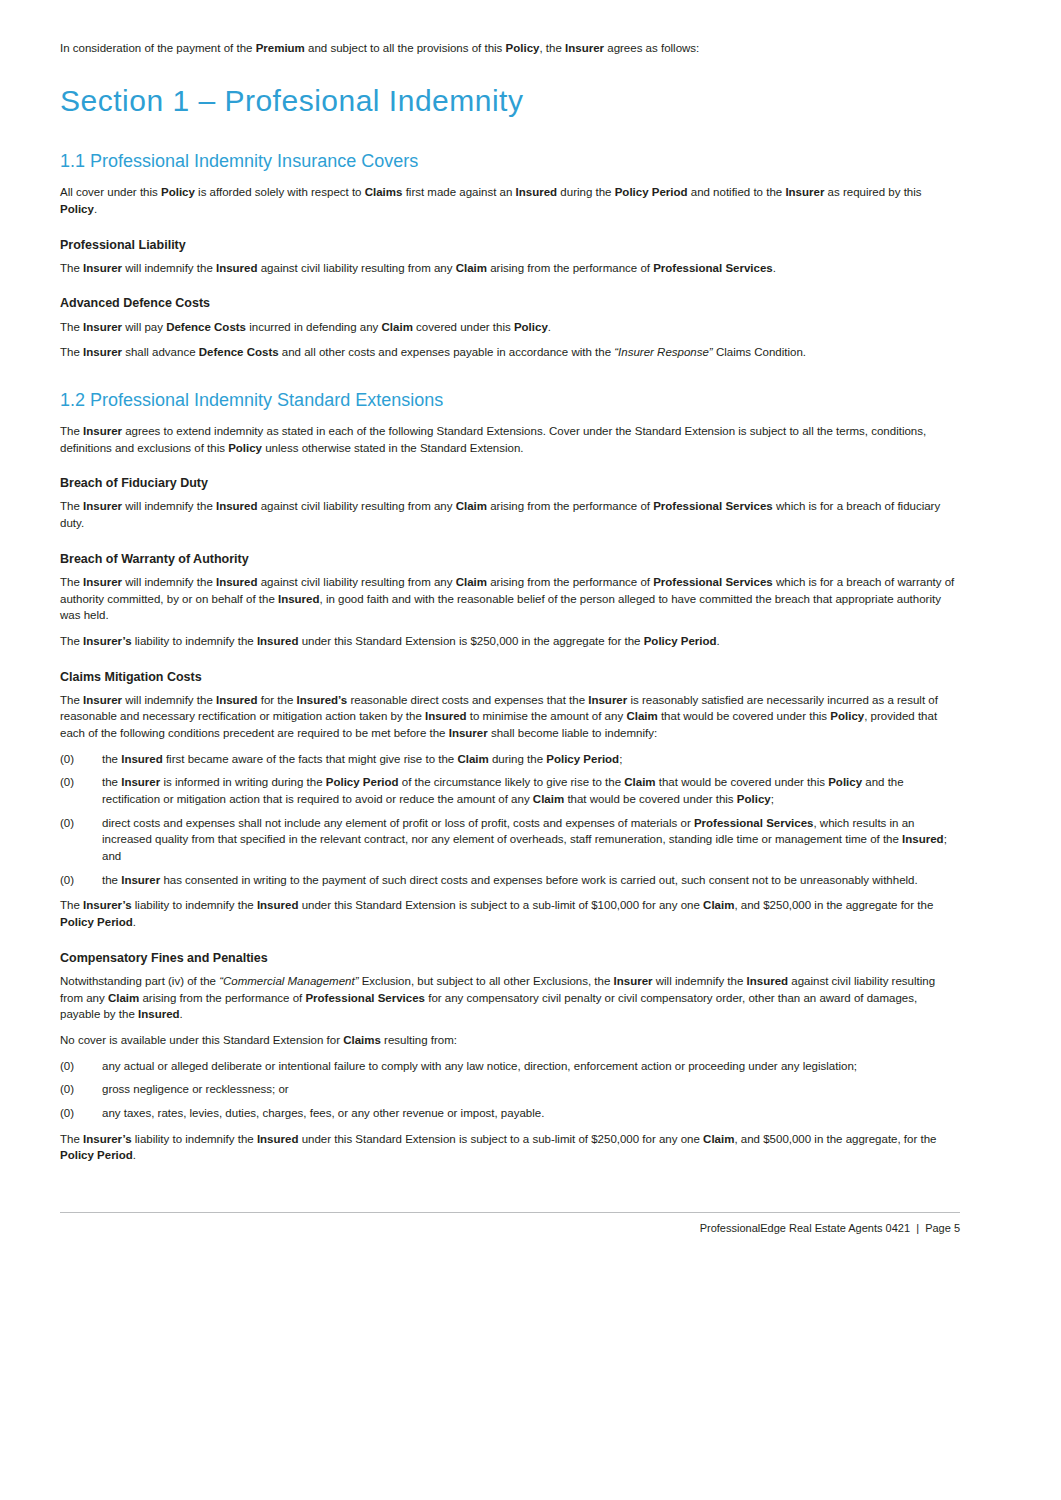In consideration of the payment of the Premium and subject to all the provisions of this Policy, the Insurer agrees as follows:
Section 1 – Profesional Indemnity
1.1 Professional Indemnity Insurance Covers
All cover under this Policy is afforded solely with respect to Claims first made against an Insured during the Policy Period and notified to the Insurer as required by this Policy.
Professional Liability
The Insurer will indemnify the Insured against civil liability resulting from any Claim arising from the performance of Professional Services.
Advanced Defence Costs
The Insurer will pay Defence Costs incurred in defending any Claim covered under this Policy.
The Insurer shall advance Defence Costs and all other costs and expenses payable in accordance with the “Insurer Response” Claims Condition.
1.2 Professional Indemnity Standard Extensions
The Insurer agrees to extend indemnity as stated in each of the following Standard Extensions. Cover under the Standard Extension is subject to all the terms, conditions, definitions and exclusions of this Policy unless otherwise stated in the Standard Extension.
Breach of Fiduciary Duty
The Insurer will indemnify the Insured against civil liability resulting from any Claim arising from the performance of Professional Services which is for a breach of fiduciary duty.
Breach of Warranty of Authority
The Insurer will indemnify the Insured against civil liability resulting from any Claim arising from the performance of Professional Services which is for a breach of warranty of authority committed, by or on behalf of the Insured, in good faith and with the reasonable belief of the person alleged to have committed the breach that appropriate authority was held.
The Insurer’s liability to indemnify the Insured under this Standard Extension is $250,000 in the aggregate for the Policy Period.
Claims Mitigation Costs
The Insurer will indemnify the Insured for the Insured’s reasonable direct costs and expenses that the Insurer is reasonably satisfied are necessarily incurred as a result of reasonable and necessary rectification or mitigation action taken by the Insured to minimise the amount of any Claim that would be covered under this Policy, provided that each of the following conditions precedent are required to be met before the Insurer shall become liable to indemnify:
the Insured first became aware of the facts that might give rise to the Claim during the Policy Period;
the Insurer is informed in writing during the Policy Period of the circumstance likely to give rise to the Claim that would be covered under this Policy and the rectification or mitigation action that is required to avoid or reduce the amount of any Claim that would be covered under this Policy;
direct costs and expenses shall not include any element of profit or loss of profit, costs and expenses of materials or Professional Services, which results in an increased quality from that specified in the relevant contract, nor any element of overheads, staff remuneration, standing idle time or management time of the Insured; and
the Insurer has consented in writing to the payment of such direct costs and expenses before work is carried out, such consent not to be unreasonably withheld.
The Insurer’s liability to indemnify the Insured under this Standard Extension is subject to a sub-limit of $100,000 for any one Claim, and $250,000 in the aggregate for the Policy Period.
Compensatory Fines and Penalties
Notwithstanding part (iv) of the “Commercial Management” Exclusion, but subject to all other Exclusions, the Insurer will indemnify the Insured against civil liability resulting from any Claim arising from the performance of Professional Services for any compensatory civil penalty or civil compensatory order, other than an award of damages, payable by the Insured.
No cover is available under this Standard Extension for Claims resulting from:
any actual or alleged deliberate or intentional failure to comply with any law notice, direction, enforcement action or proceeding under any legislation;
gross negligence or recklessness; or
any taxes, rates, levies, duties, charges, fees, or any other revenue or impost, payable.
The Insurer’s liability to indemnify the Insured under this Standard Extension is subject to a sub-limit of $250,000 for any one Claim, and $500,000 in the aggregate, for the Policy Period.
ProfessionalEdge Real Estate Agents 0421 | Page 5